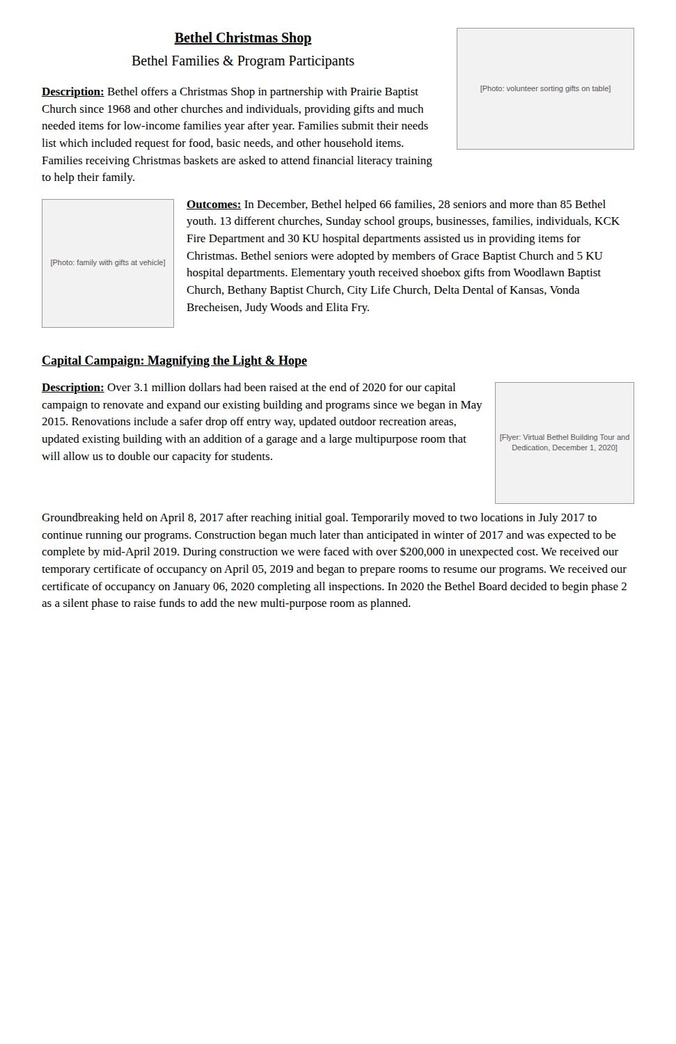[Photo: volunteer sorting gifts on table]
Bethel Christmas Shop
Bethel Families & Program Participants
Description: Bethel offers a Christmas Shop in partnership with Prairie Baptist Church since 1968 and other churches and individuals, providing gifts and much needed items for low-income families year after year. Families submit their needs list which included request for food, basic needs, and other household items. Families receiving Christmas baskets are asked to attend financial literacy training to help their family.
[Photo: family with gifts at vehicle]
Outcomes: In December, Bethel helped 66 families, 28 seniors and more than 85 Bethel youth. 13 different churches, Sunday school groups, businesses, families, individuals, KCK Fire Department and 30 KU hospital departments assisted us in providing items for Christmas. Bethel seniors were adopted by members of Grace Baptist Church and 5 KU hospital departments. Elementary youth received shoebox gifts from Woodlawn Baptist Church, Bethany Baptist Church, City Life Church, Delta Dental of Kansas, Vonda Brecheisen, Judy Woods and Elita Fry.
Capital Campaign: Magnifying the Light & Hope
[Flyer: Virtual Bethel Building Tour and Dedication, December 1, 2020]
Description: Over 3.1 million dollars had been raised at the end of 2020 for our capital campaign to renovate and expand our existing building and programs since we began in May 2015. Renovations include a safer drop off entry way, updated outdoor recreation areas, updated existing building with an addition of a garage and a large multipurpose room that will allow us to double our capacity for students.
Groundbreaking held on April 8, 2017 after reaching initial goal. Temporarily moved to two locations in July 2017 to continue running our programs. Construction began much later than anticipated in winter of 2017 and was expected to be complete by mid-April 2019. During construction we were faced with over $200,000 in unexpected cost. We received our temporary certificate of occupancy on April 05, 2019 and began to prepare rooms to resume our programs. We received our certificate of occupancy on January 06, 2020 completing all inspections. In 2020 the Bethel Board decided to begin phase 2 as a silent phase to raise funds to add the new multi-purpose room as planned.